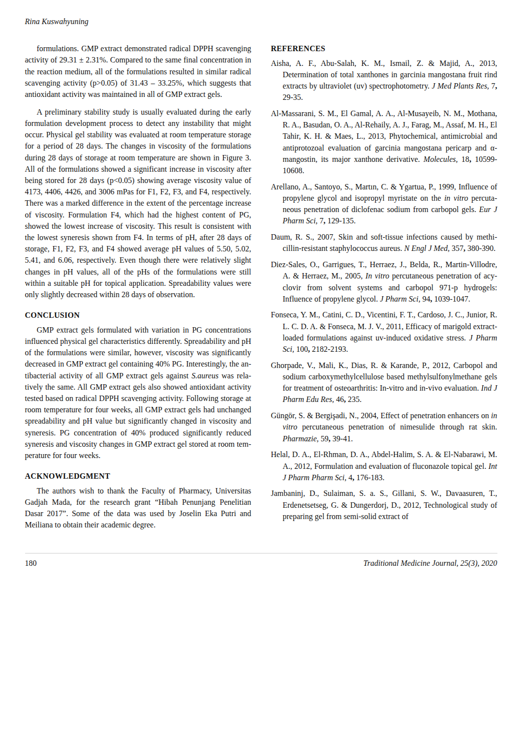Rina Kuswahyuning
formulations. GMP extract demonstrated radical DPPH scavenging activity of 29.31 ± 2.31%. Compared to the same final concentration in the reaction medium, all of the formulations resulted in similar radical scavenging activity (p>0.05) of 31.43 – 33.25%, which suggests that antioxidant activity was maintained in all of GMP extract gels.
A preliminary stability study is usually evaluated during the early formulation development process to detect any instability that might occur. Physical gel stability was evaluated at room temperature storage for a period of 28 days. The changes in viscosity of the formulations during 28 days of storage at room temperature are shown in Figure 3. All of the formulations showed a significant increase in viscosity after being stored for 28 days (p<0.05) showing average viscosity value of 4173, 4406, 4426, and 3006 mPas for F1, F2, F3, and F4, respectively. There was a marked difference in the extent of the percentage increase of viscosity. Formulation F4, which had the highest content of PG, showed the lowest increase of viscosity. This result is consistent with the lowest syneresis shown from F4. In terms of pH, after 28 days of storage, F1, F2, F3, and F4 showed average pH values of 5.50, 5.02, 5.41, and 6.06, respectively. Even though there were relatively slight changes in pH values, all of the pHs of the formulations were still within a suitable pH for topical application. Spreadability values were only slightly decreased within 28 days of observation.
Conclusion
GMP extract gels formulated with variation in PG concentrations influenced physical gel characteristics differently. Spreadability and pH of the formulations were similar, however, viscosity was significantly decreased in GMP extract gel containing 40% PG. Interestingly, the antibacterial activity of all GMP extract gels against S.aureus was relatively the same. All GMP extract gels also showed antioxidant activity tested based on radical DPPH scavenging activity. Following storage at room temperature for four weeks, all GMP extract gels had unchanged spreadability and pH value but significantly changed in viscosity and syneresis. PG concentration of 40% produced significantly reduced syneresis and viscosity changes in GMP extract gel stored at room temperature for four weeks.
Acknowledgment
The authors wish to thank the Faculty of Pharmacy, Universitas Gadjah Mada, for the research grant “Hibah Penunjang Penelitian Dasar 2017”. Some of the data was used by Joselin Eka Putri and Meiliana to obtain their academic degree.
References
Aisha, A. F., Abu-Salah, K. M., Ismail, Z. & Majid, A., 2013, Determination of total xanthones in garcinia mangostana fruit rind extracts by ultraviolet (uv) spectrophotometry. J Med Plants Res, 7, 29-35.
Al-Massarani, S. M., El Gamal, A. A., Al-Musayeib, N. M., Mothana, R. A., Basudan, O. A., Al-Rehaily, A. J., Farag, M., Assaf, M. H., El Tahir, K. H. & Maes, L., 2013, Phytochemical, antimicrobial and antiprotozoal evaluation of garcinia mangostana pericarp and α-mangostin, its major xanthone derivative. Molecules, 18, 10599-10608.
Arellano, A., Santoyo, S., Martın, C. & Ygartua, P., 1999, Influence of propylene glycol and isopropyl myristate on the in vitro percutaneous penetration of diclofenac sodium from carbopol gels. Eur J Pharm Sci, 7, 129-135.
Daum, R. S., 2007, Skin and soft-tissue infections caused by methicillin-resistant staphylococcus aureus. N Engl J Med, 357, 380-390.
Diez-Sales, O., Garrigues, T., Herraez, J., Belda, R., Martin-Villodre, A. & Herraez, M., 2005, In vitro percutaneous penetration of acyclovir from solvent systems and carbopol 971-p hydrogels: Influence of propylene glycol. J Pharm Sci, 94, 1039-1047.
Fonseca, Y. M., Catini, C. D., Vicentini, F. T., Cardoso, J. C., Junior, R. L. C. D. A. & Fonseca, M. J. V., 2011, Efficacy of marigold extract-loaded formulations against uv-induced oxidative stress. J Pharm Sci, 100, 2182-2193.
Ghorpade, V., Mali, K., Dias, R. & Karande, P., 2012, Carbopol and sodium carboxymethylcellulose based methylsulfonylmethane gels for treatment of osteoarthritis: In-vitro and in-vivo evaluation. Ind J Pharm Edu Res, 46, 235.
Güngör, S. & Bergişadi, N., 2004, Effect of penetration enhancers on in vitro percutaneous penetration of nimesulide through rat skin. Pharmazie, 59, 39-41.
Helal, D. A., El-Rhman, D. A., Abdel-Halim, S. A. & El-Nabarawi, M. A., 2012, Formulation and evaluation of fluconazole topical gel. Int J Pharm Pharm Sci, 4, 176-183.
Jambaninj, D., Sulaiman, S. a. S., Gillani, S. W., Davaasuren, T., Erdenetsetseg, G. & Dungerdorj, D., 2012, Technological study of preparing gel from semi-solid extract of
180 Traditional Medicine Journal, 25(3), 2020